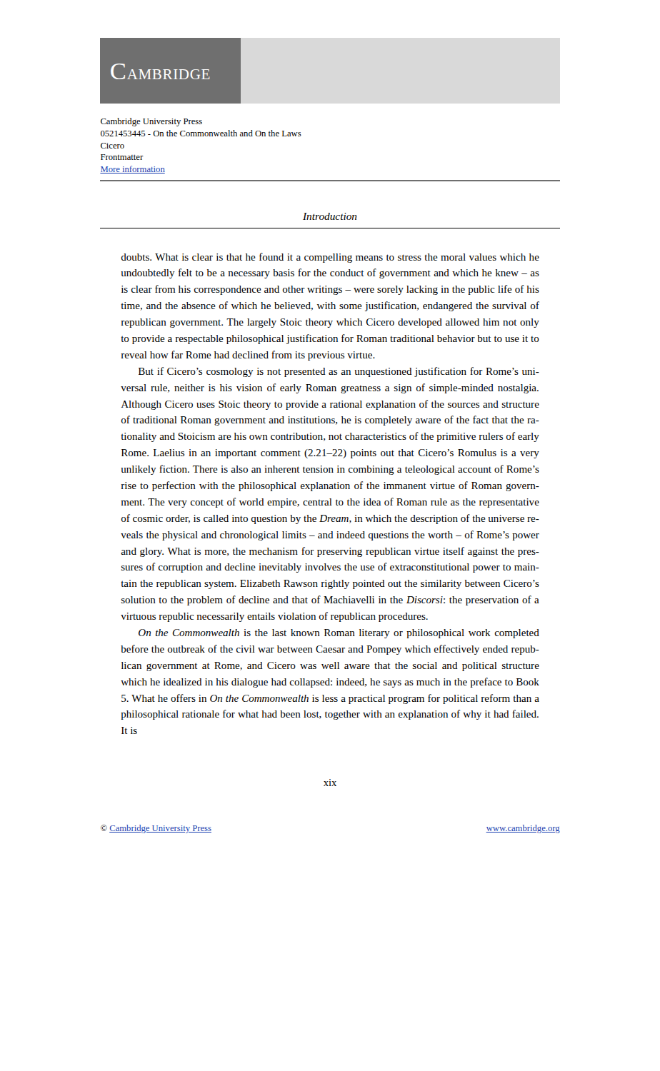Cambridge
Cambridge University Press
0521453445 - On the Commonwealth and On the Laws
Cicero
Frontmatter
More information
Introduction
doubts. What is clear is that he found it a compelling means to stress the moral values which he undoubtedly felt to be a necessary basis for the conduct of government and which he knew – as is clear from his correspondence and other writings – were sorely lacking in the public life of his time, and the absence of which he believed, with some justification, endangered the survival of republican government. The largely Stoic theory which Cicero developed allowed him not only to provide a respectable philosophical justification for Roman traditional behavior but to use it to reveal how far Rome had declined from its previous virtue.
But if Cicero’s cosmology is not presented as an unquestioned justification for Rome’s universal rule, neither is his vision of early Roman greatness a sign of simple-minded nostalgia. Although Cicero uses Stoic theory to provide a rational explanation of the sources and structure of traditional Roman government and institutions, he is completely aware of the fact that the rationality and Stoicism are his own contribution, not characteristics of the primitive rulers of early Rome. Laelius in an important comment (2.21–22) points out that Cicero’s Romulus is a very unlikely fiction. There is also an inherent tension in combining a teleological account of Rome’s rise to perfection with the philosophical explanation of the immanent virtue of Roman government. The very concept of world empire, central to the idea of Roman rule as the representative of cosmic order, is called into question by the Dream, in which the description of the universe reveals the physical and chronological limits – and indeed questions the worth – of Rome’s power and glory. What is more, the mechanism for preserving republican virtue itself against the pressures of corruption and decline inevitably involves the use of extraconstitutional power to maintain the republican system. Elizabeth Rawson rightly pointed out the similarity between Cicero’s solution to the problem of decline and that of Machiavelli in the Discorsi: the preservation of a virtuous republic necessarily entails violation of republican procedures.
On the Commonwealth is the last known Roman literary or philosophical work completed before the outbreak of the civil war between Caesar and Pompey which effectively ended republican government at Rome, and Cicero was well aware that the social and political structure which he idealized in his dialogue had collapsed: indeed, he says as much in the preface to Book 5. What he offers in On the Commonwealth is less a practical program for political reform than a philosophical rationale for what had been lost, together with an explanation of why it had failed. It is
xix
© Cambridge University Press
www.cambridge.org